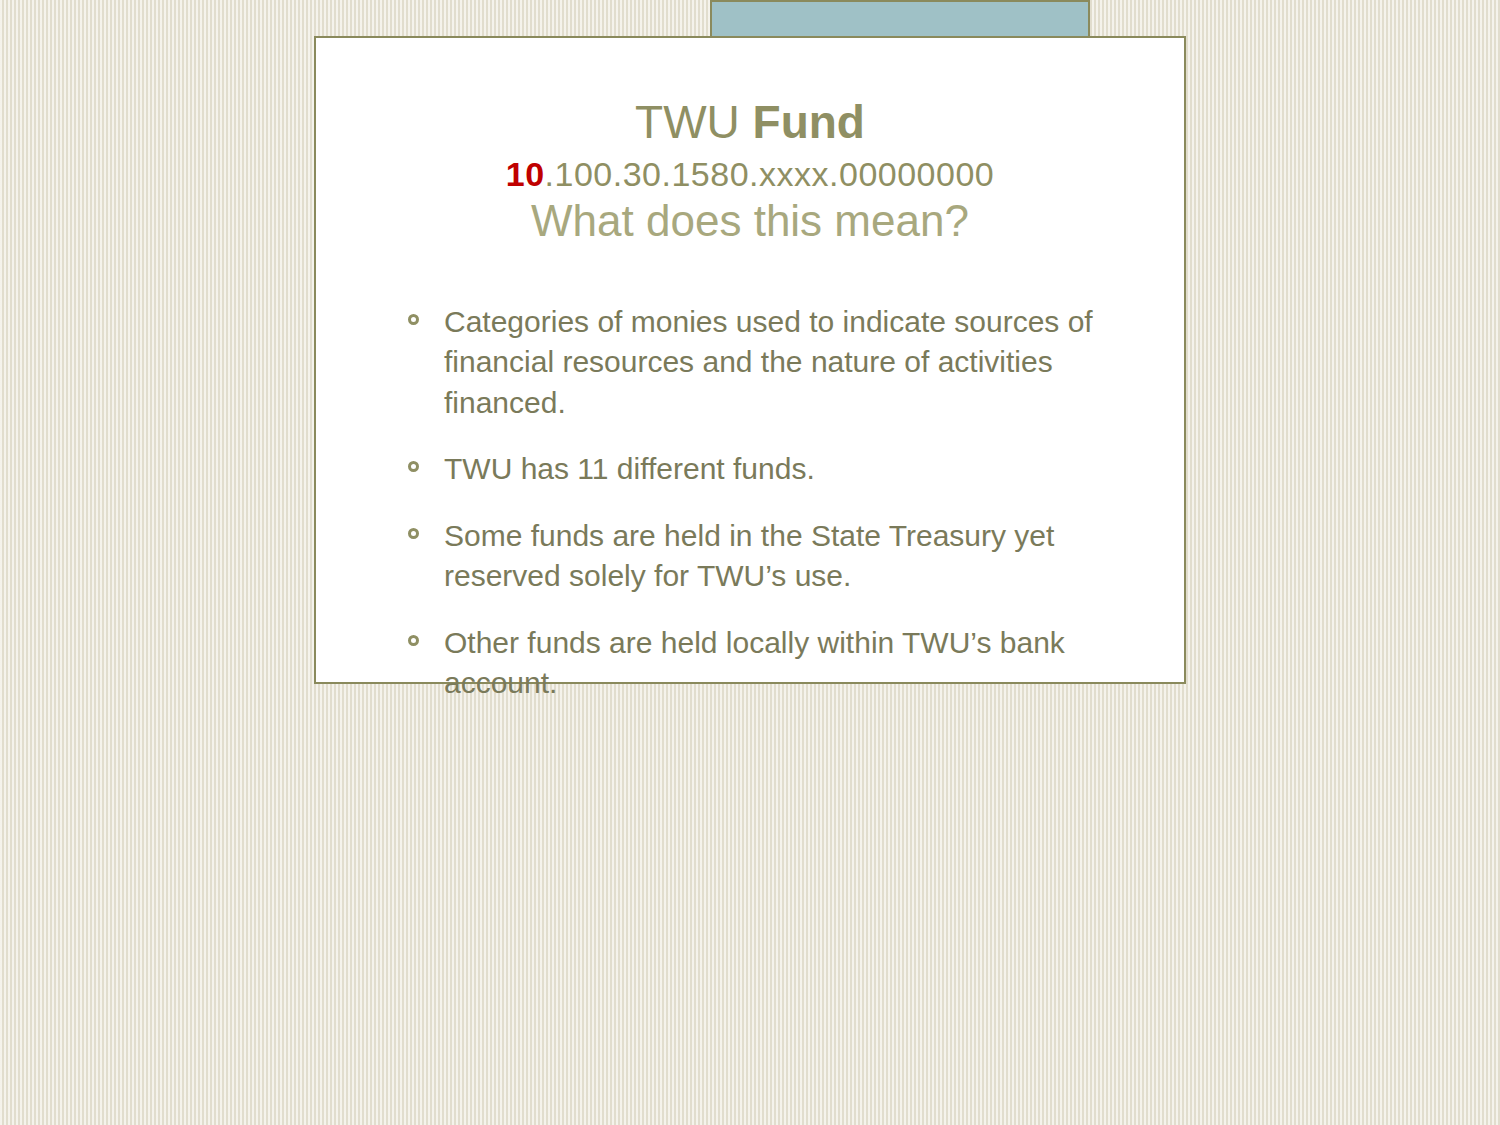TWU Fund
10.100.30.1580.xxxx.00000000
What does this mean?
Categories of monies used to indicate sources of financial resources and the nature of activities financed.
TWU has 11 different funds.
Some funds are held in the State Treasury yet reserved solely for TWU’s use.
Other funds are held locally within TWU’s bank account.